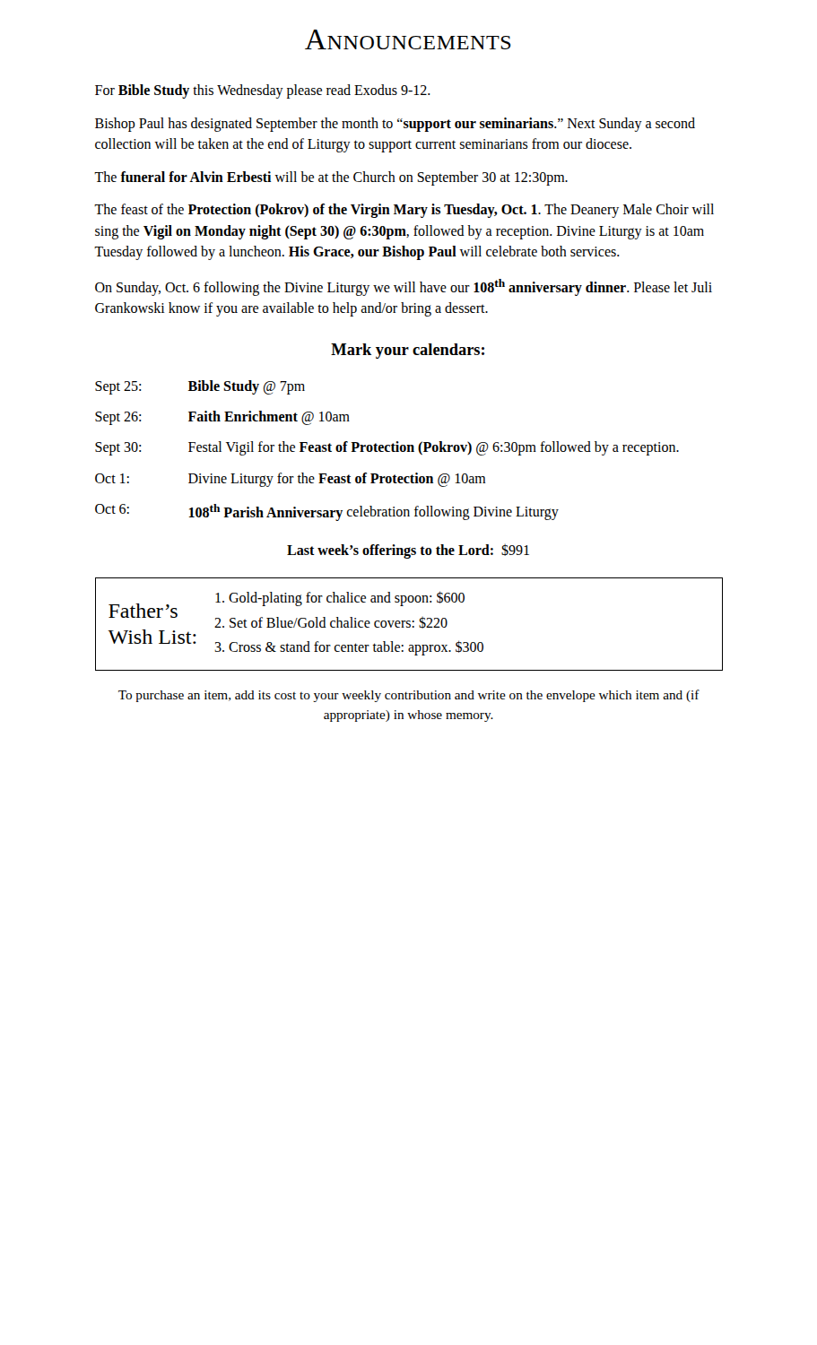Announcements
For Bible Study this Wednesday please read Exodus 9-12.
Bishop Paul has designated September the month to “support our seminarians.” Next Sunday a second collection will be taken at the end of Liturgy to support current seminarians from our diocese.
The funeral for Alvin Erbesti will be at the Church on September 30 at 12:30pm.
The feast of the Protection (Pokrov) of the Virgin Mary is Tuesday, Oct. 1. The Deanery Male Choir will sing the Vigil on Monday night (Sept 30) @ 6:30pm, followed by a reception. Divine Liturgy is at 10am Tuesday followed by a luncheon. His Grace, our Bishop Paul will celebrate both services.
On Sunday, Oct. 6 following the Divine Liturgy we will have our 108th anniversary dinner. Please let Juli Grankowski know if you are available to help and/or bring a dessert.
Mark your calendars:
Sept 25: Bible Study @ 7pm
Sept 26: Faith Enrichment @ 10am
Sept 30: Festal Vigil for the Feast of Protection (Pokrov) @ 6:30pm followed by a reception.
Oct 1: Divine Liturgy for the Feast of Protection @ 10am
Oct 6: 108th Parish Anniversary celebration following Divine Liturgy
Last week’s offerings to the Lord: $991
Father’s
Wish List:
Gold-plating for chalice and spoon: $600
Set of Blue/Gold chalice covers: $220
Cross & stand for center table: approx. $300
To purchase an item, add its cost to your weekly contribution and write on the envelope which item and (if appropriate) in whose memory.